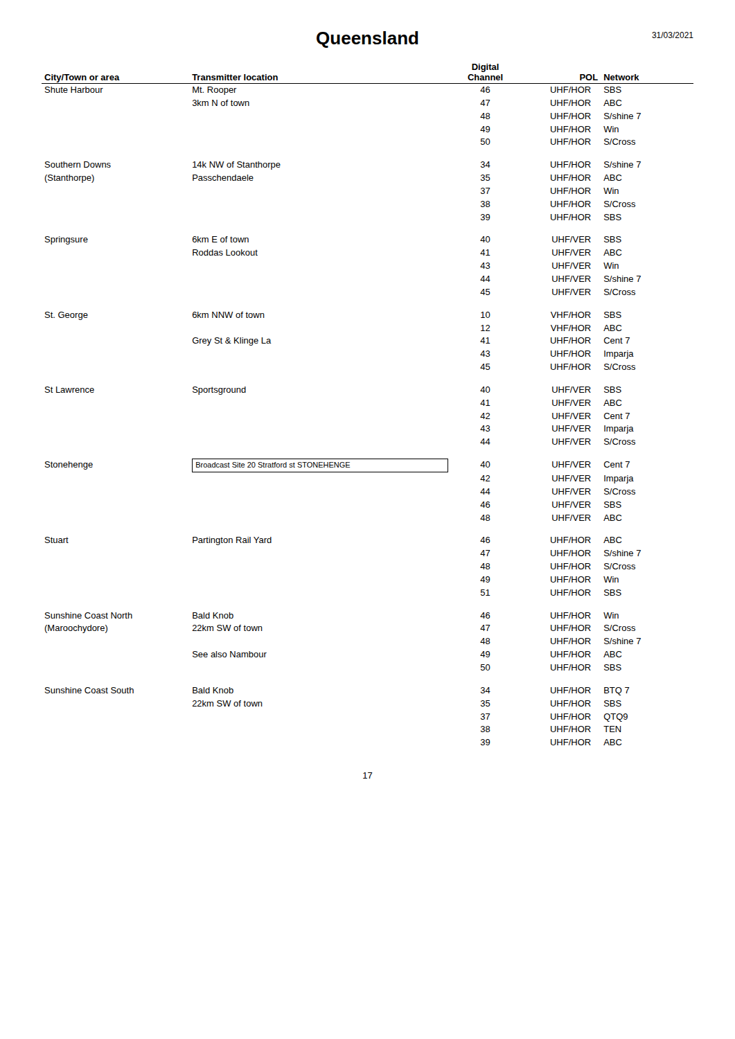31/03/2021
Queensland
| City/Town or area | Transmitter location | Digital Channel | POL | Network |
| --- | --- | --- | --- | --- |
| Shute Harbour | Mt. Rooper | 46 | UHF/HOR | SBS |
| | 3km N of town | 47 | UHF/HOR | ABC |
| | | 48 | UHF/HOR | S/shine 7 |
| | | 49 | UHF/HOR | Win |
| | | 50 | UHF/HOR | S/Cross |
| Southern Downs | 14k NW of Stanthorpe | 34 | UHF/HOR | S/shine 7 |
| (Stanthorpe) | Passchendaele | 35 | UHF/HOR | ABC |
| | | 37 | UHF/HOR | Win |
| | | 38 | UHF/HOR | S/Cross |
| | | 39 | UHF/HOR | SBS |
| Springsure | 6km E of town | 40 | UHF/VER | SBS |
| | Roddas Lookout | 41 | UHF/VER | ABC |
| | | 43 | UHF/VER | Win |
| | | 44 | UHF/VER | S/shine 7 |
| | | 45 | UHF/VER | S/Cross |
| St. George | 6km NNW of town | 10 | VHF/HOR | SBS |
| | | 12 | VHF/HOR | ABC |
| | Grey St & Klinge La | 41 | UHF/HOR | Cent 7 |
| | | 43 | UHF/HOR | Imparja |
| | | 45 | UHF/HOR | S/Cross |
| St Lawrence | Sportsground | 40 | UHF/VER | SBS |
| | | 41 | UHF/VER | ABC |
| | | 42 | UHF/VER | Cent 7 |
| | | 43 | UHF/VER | Imparja |
| | | 44 | UHF/VER | S/Cross |
| Stonehenge | Broadcast Site 20 Stratford st STONEHENGE | 40 | UHF/VER | Cent 7 |
| | | 42 | UHF/VER | Imparja |
| | | 44 | UHF/VER | S/Cross |
| | | 46 | UHF/VER | SBS |
| | | 48 | UHF/VER | ABC |
| Stuart | Partington Rail Yard | 46 | UHF/HOR | ABC |
| | | 47 | UHF/HOR | S/shine 7 |
| | | 48 | UHF/HOR | S/Cross |
| | | 49 | UHF/HOR | Win |
| | | 51 | UHF/HOR | SBS |
| Sunshine Coast North | Bald Knob | 46 | UHF/HOR | Win |
| (Maroochydore) | 22km SW of town | 47 | UHF/HOR | S/Cross |
| | | 48 | UHF/HOR | S/shine 7 |
| | See also Nambour | 49 | UHF/HOR | ABC |
| | | 50 | UHF/HOR | SBS |
| Sunshine Coast South | Bald Knob | 34 | UHF/HOR | BTQ 7 |
| | 22km SW of town | 35 | UHF/HOR | SBS |
| | | 37 | UHF/HOR | QTQ9 |
| | | 38 | UHF/HOR | TEN |
| | | 39 | UHF/HOR | ABC |
17